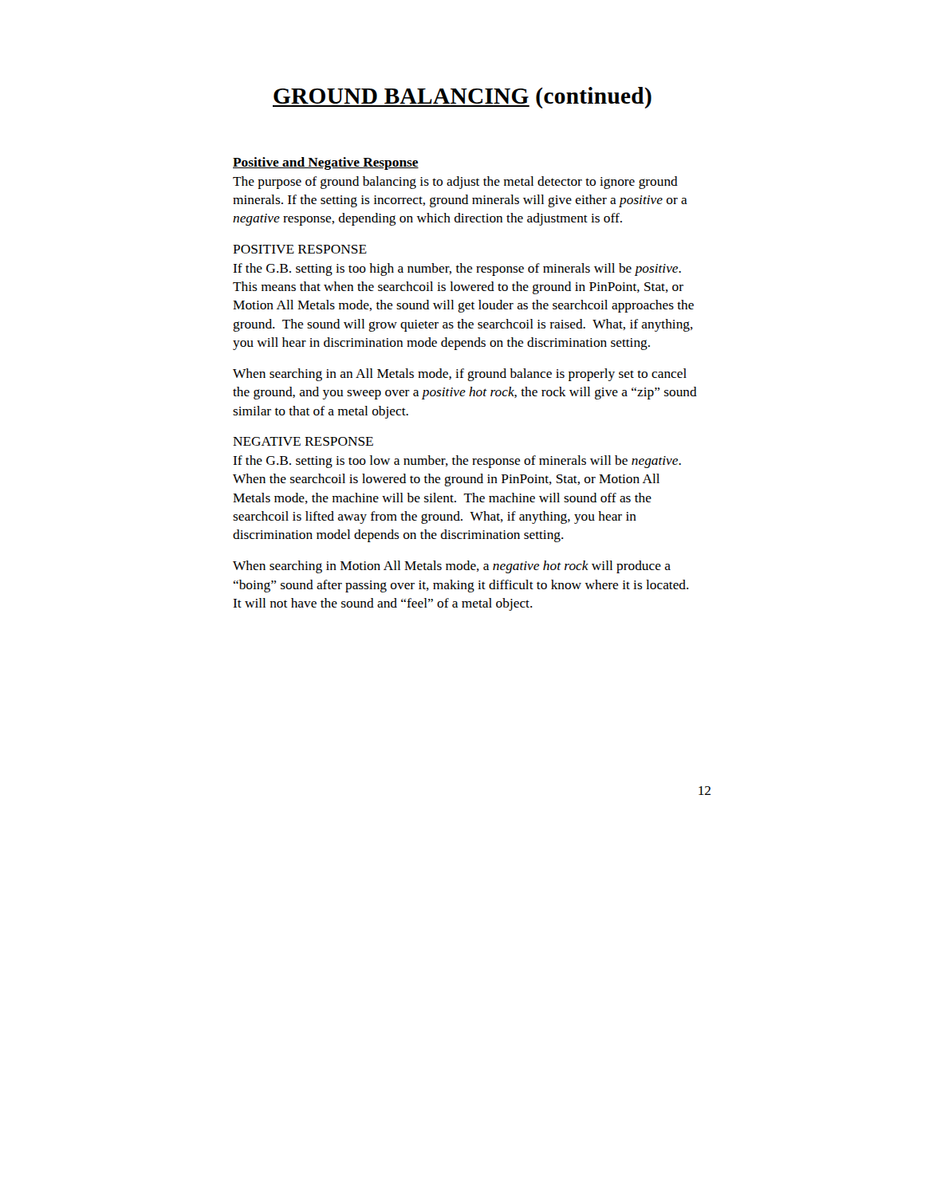GROUND BALANCING (continued)
Positive and Negative Response
The purpose of ground balancing is to adjust the metal detector to ignore ground minerals. If the setting is incorrect, ground minerals will give either a positive or a negative response, depending on which direction the adjustment is off.
POSITIVE RESPONSE
If the G.B. setting is too high a number, the response of minerals will be positive. This means that when the searchcoil is lowered to the ground in PinPoint, Stat, or Motion All Metals mode, the sound will get louder as the searchcoil approaches the ground. The sound will grow quieter as the searchcoil is raised. What, if anything, you will hear in discrimination mode depends on the discrimination setting.
When searching in an All Metals mode, if ground balance is properly set to cancel the ground, and you sweep over a positive hot rock, the rock will give a “zip” sound similar to that of a metal object.
NEGATIVE RESPONSE
If the G.B. setting is too low a number, the response of minerals will be negative. When the searchcoil is lowered to the ground in PinPoint, Stat, or Motion All Metals mode, the machine will be silent. The machine will sound off as the searchcoil is lifted away from the ground. What, if anything, you hear in discrimination model depends on the discrimination setting.
When searching in Motion All Metals mode, a negative hot rock will produce a “boing” sound after passing over it, making it difficult to know where it is located. It will not have the sound and “feel” of a metal object.
12